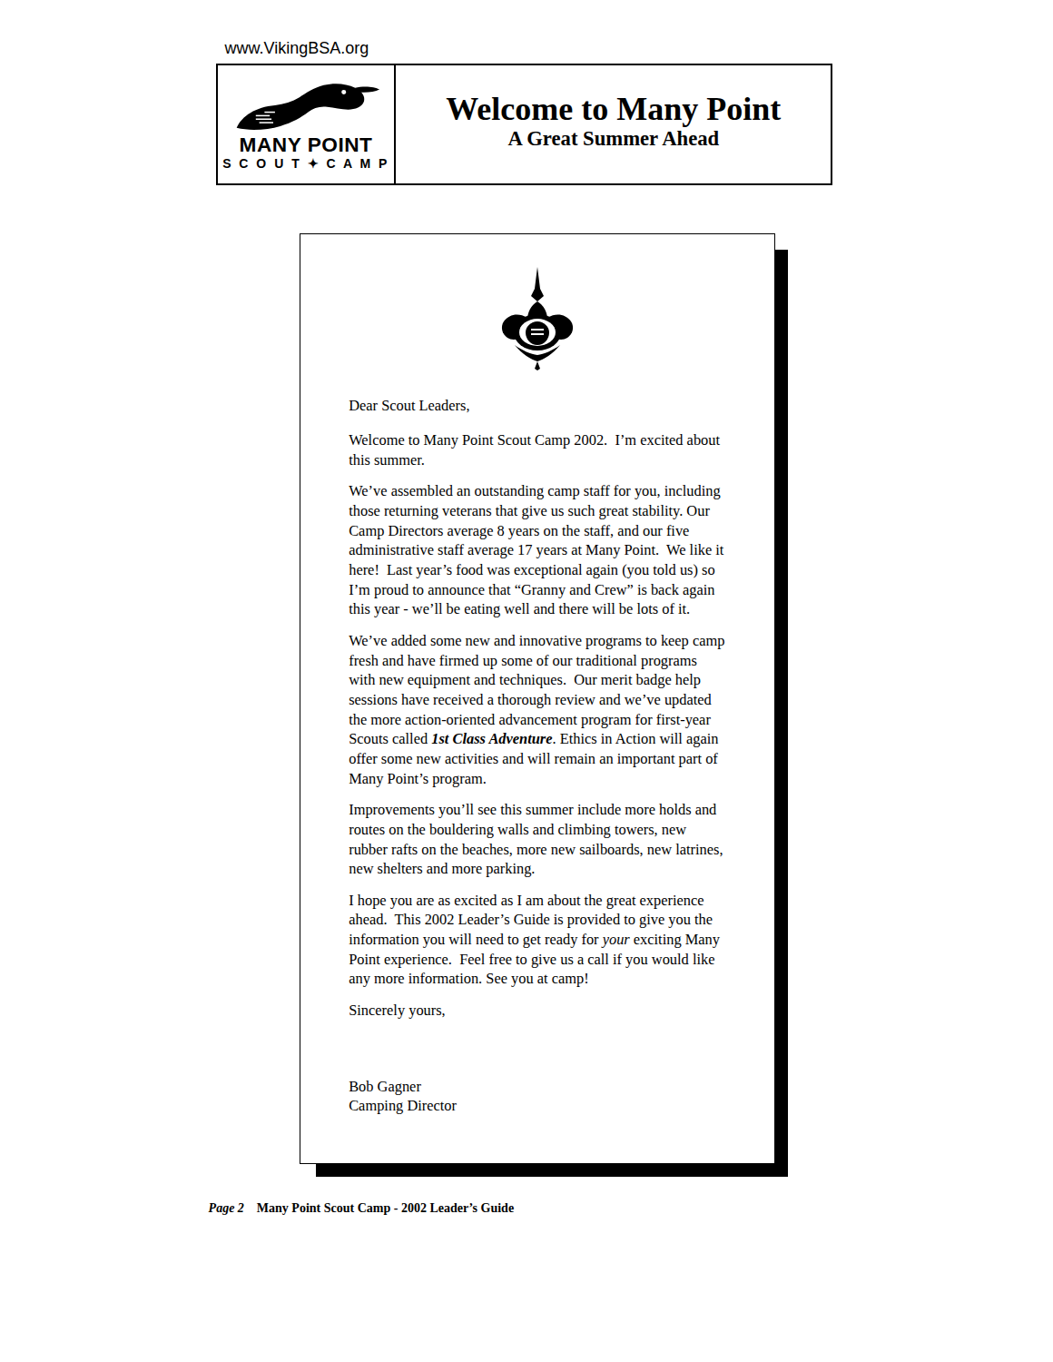www.VikingBSA.org
MANY POINT S C O U T ✦ C A M P
Welcome to Many Point
A Great Summer Ahead
Dear Scout Leaders,
Welcome to Many Point Scout Camp 2002. I’m excited about this summer.
We’ve assembled an outstanding camp staff for you, including those returning veterans that give us such great stability. Our Camp Directors average 8 years on the staff, and our five administrative staff average 17 years at Many Point. We like it here! Last year’s food was exceptional again (you told us) so I’m proud to announce that “Granny and Crew” is back again this year - we’ll be eating well and there will be lots of it.
We’ve added some new and innovative programs to keep camp fresh and have firmed up some of our traditional programs with new equipment and techniques. Our merit badge help sessions have received a thorough review and we’ve updated the more action-oriented advancement program for first-year Scouts called 1st Class Adventure. Ethics in Action will again offer some new activities and will remain an important part of Many Point’s program.
Improvements you’ll see this summer include more holds and routes on the bouldering walls and climbing towers, new rubber rafts on the beaches, more new sailboards, new latrines, new shelters and more parking.
I hope you are as excited as I am about the great experience ahead. This 2002 Leader’s Guide is provided to give you the information you will need to get ready for your exciting Many Point experience. Feel free to give us a call if you would like any more information. See you at camp!
Sincerely yours,
Bob Gagner
Camping Director
Page 2 Many Point Scout Camp - 2002 Leader’s Guide